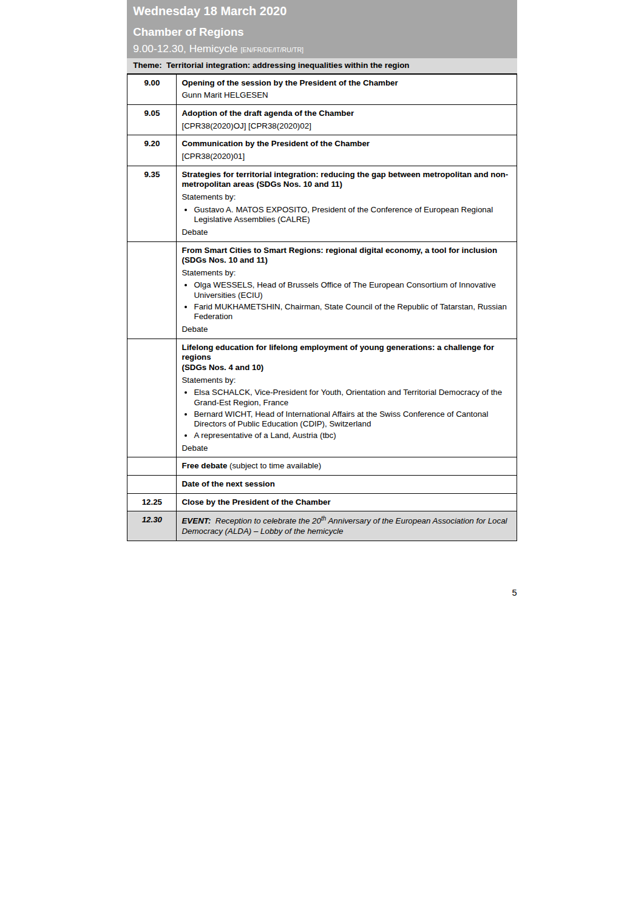Wednesday 18 March 2020
Chamber of Regions
9.00-12.30, Hemicycle [EN/FR/DE/IT/RU/TR]
Theme: Territorial integration: addressing inequalities within the region
| 9.00 | Opening of the session by the President of the Chamber Gunn Marit HELGESEN |
| 9.05 | Adoption of the draft agenda of the Chamber [CPR38(2020)OJ] [CPR38(2020)02] |
| 9.20 | Communication by the President of the Chamber [CPR38(2020)01] |
| 9.35 | Strategies for territorial integration: reducing the gap between metropolitan and non-metropolitan areas (SDGs Nos. 10 and 11) Statements by: Gustavo A. MATOS EXPOSITO, President of the Conference of European Regional Legislative Assemblies (CALRE) Debate |
| | From Smart Cities to Smart Regions: regional digital economy, a tool for inclusion (SDGs Nos. 10 and 11) Statements by: Olga WESSELS, Head of Brussels Office of The European Consortium of Innovative Universities (ECIU) Farid MUKHAMETSHIN, Chairman, State Council of the Republic of Tatarstan, Russian Federation Debate |
| | Lifelong education for lifelong employment of young generations: a challenge for regions (SDGs Nos. 4 and 10) Statements by: Elsa SCHALCK, Vice-President for Youth, Orientation and Territorial Democracy of the Grand-Est Region, France Bernard WICHT, Head of International Affairs at the Swiss Conference of Cantonal Directors of Public Education (CDIP), Switzerland A representative of a Land, Austria (tbc) Debate |
| | Free debate (subject to time available) |
| | Date of the next session |
| 12.25 | Close by the President of the Chamber |
| 12.30 | EVENT: Reception to celebrate the 20 th Anniversary of the European Association for Local Democracy (ALDA) – Lobby of the hemicycle |
5